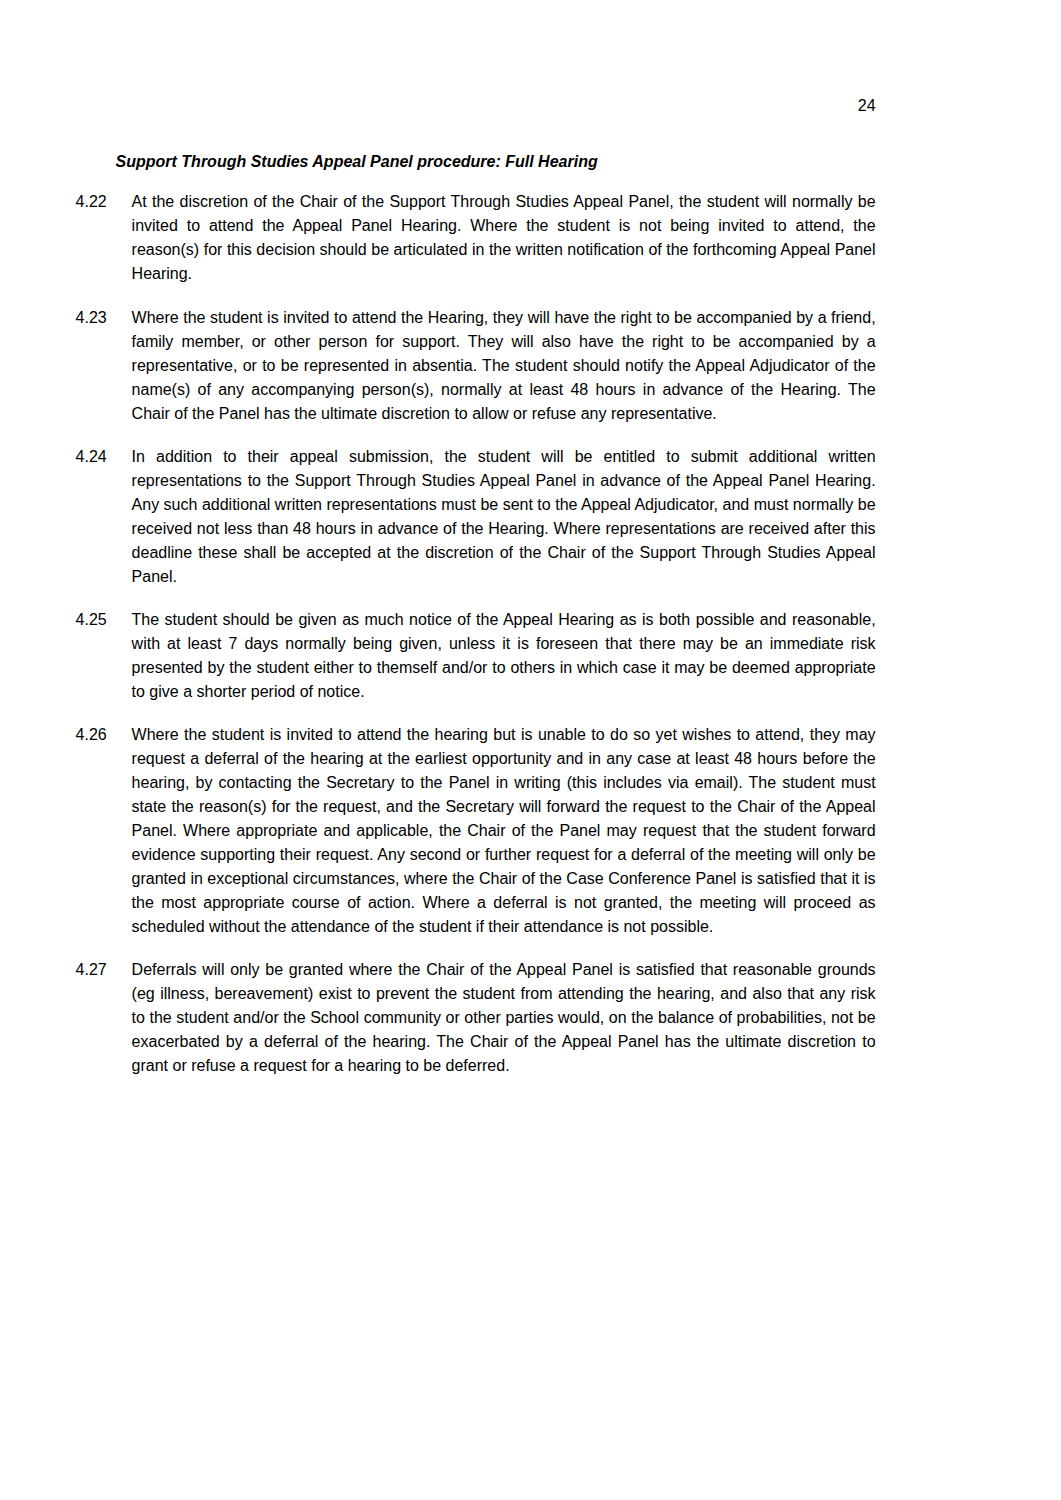24
Support Through Studies Appeal Panel procedure: Full Hearing
4.22
At the discretion of the Chair of the Support Through Studies Appeal Panel, the student will normally be invited to attend the Appeal Panel Hearing. Where the student is not being invited to attend, the reason(s) for this decision should be articulated in the written notification of the forthcoming Appeal Panel Hearing.
4.23
Where the student is invited to attend the Hearing, they will have the right to be accompanied by a friend, family member, or other person for support. They will also have the right to be accompanied by a representative, or to be represented in absentia. The student should notify the Appeal Adjudicator of the name(s) of any accompanying person(s), normally at least 48 hours in advance of the Hearing. The Chair of the Panel has the ultimate discretion to allow or refuse any representative.
4.24
In addition to their appeal submission, the student will be entitled to submit additional written representations to the Support Through Studies Appeal Panel in advance of the Appeal Panel Hearing. Any such additional written representations must be sent to the Appeal Adjudicator, and must normally be received not less than 48 hours in advance of the Hearing. Where representations are received after this deadline these shall be accepted at the discretion of the Chair of the Support Through Studies Appeal Panel.
4.25
The student should be given as much notice of the Appeal Hearing as is both possible and reasonable, with at least 7 days normally being given, unless it is foreseen that there may be an immediate risk presented by the student either to themself and/or to others in which case it may be deemed appropriate to give a shorter period of notice.
4.26
Where the student is invited to attend the hearing but is unable to do so yet wishes to attend, they may request a deferral of the hearing at the earliest opportunity and in any case at least 48 hours before the hearing, by contacting the Secretary to the Panel in writing (this includes via email). The student must state the reason(s) for the request, and the Secretary will forward the request to the Chair of the Appeal Panel. Where appropriate and applicable, the Chair of the Panel may request that the student forward evidence supporting their request. Any second or further request for a deferral of the meeting will only be granted in exceptional circumstances, where the Chair of the Case Conference Panel is satisfied that it is the most appropriate course of action. Where a deferral is not granted, the meeting will proceed as scheduled without the attendance of the student if their attendance is not possible.
4.27
Deferrals will only be granted where the Chair of the Appeal Panel is satisfied that reasonable grounds (eg illness, bereavement) exist to prevent the student from attending the hearing, and also that any risk to the student and/or the School community or other parties would, on the balance of probabilities, not be exacerbated by a deferral of the hearing. The Chair of the Appeal Panel has the ultimate discretion to grant or refuse a request for a hearing to be deferred.